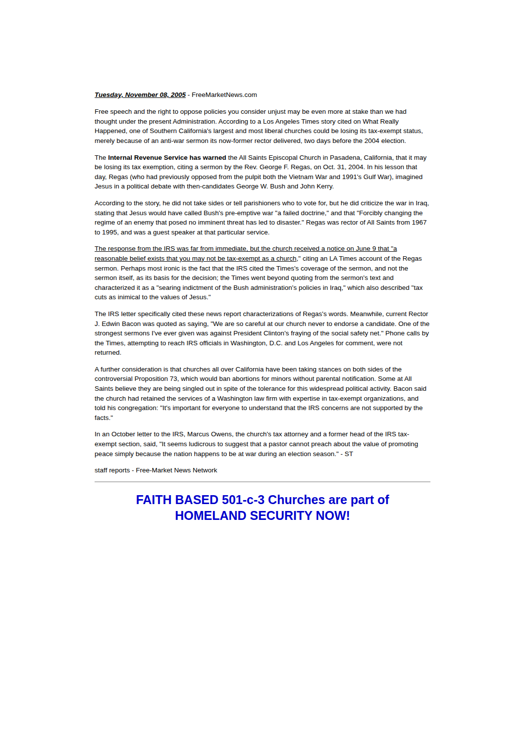Tuesday, November 08, 2005 - FreeMarketNews.com
Free speech and the right to oppose policies you consider unjust may be even more at stake than we had thought under the present Administration. According to a Los Angeles Times story cited on What Really Happened, one of Southern California's largest and most liberal churches could be losing its tax-exempt status, merely because of an anti-war sermon its now-former rector delivered, two days before the 2004 election.
The Internal Revenue Service has warned the All Saints Episcopal Church in Pasadena, California, that it may be losing its tax exemption, citing a sermon by the Rev. George F. Regas, on Oct. 31, 2004. In his lesson that day, Regas (who had previously opposed from the pulpit both the Vietnam War and 1991's Gulf War), imagined Jesus in a political debate with then-candidates George W. Bush and John Kerry.
According to the story, he did not take sides or tell parishioners who to vote for, but he did criticize the war in Iraq, stating that Jesus would have called Bush's pre-emptive war "a failed doctrine," and that "Forcibly changing the regime of an enemy that posed no imminent threat has led to disaster." Regas was rector of All Saints from 1967 to 1995, and was a guest speaker at that particular service.
The response from the IRS was far from immediate, but the church received a notice on June 9 that "a reasonable belief exists that you may not be tax-exempt as a church," citing an LA Times account of the Regas sermon. Perhaps most ironic is the fact that the IRS cited the Times's coverage of the sermon, and not the sermon itself, as its basis for the decision; the Times went beyond quoting from the sermon's text and characterized it as a "searing indictment of the Bush administration's policies in Iraq," which also described "tax cuts as inimical to the values of Jesus."
The IRS letter specifically cited these news report characterizations of Regas's words. Meanwhile, current Rector J. Edwin Bacon was quoted as saying, "We are so careful at our church never to endorse a candidate. One of the strongest sermons I've ever given was against President Clinton's fraying of the social safety net." Phone calls by the Times, attempting to reach IRS officials in Washington, D.C. and Los Angeles for comment, were not returned.
A further consideration is that churches all over California have been taking stances on both sides of the controversial Proposition 73, which would ban abortions for minors without parental notification. Some at All Saints believe they are being singled out in spite of the tolerance for this widespread political activity. Bacon said the church had retained the services of a Washington law firm with expertise in tax-exempt organizations, and told his congregation: "It's important for everyone to understand that the IRS concerns are not supported by the facts."
In an October letter to the IRS, Marcus Owens, the church's tax attorney and a former head of the IRS tax-exempt section, said, "It seems ludicrous to suggest that a pastor cannot preach about the value of promoting peace simply because the nation happens to be at war during an election season." - ST
staff reports - Free-Market News Network
FAITH BASED 501-c-3 Churches are part of HOMELAND SECURITY NOW!